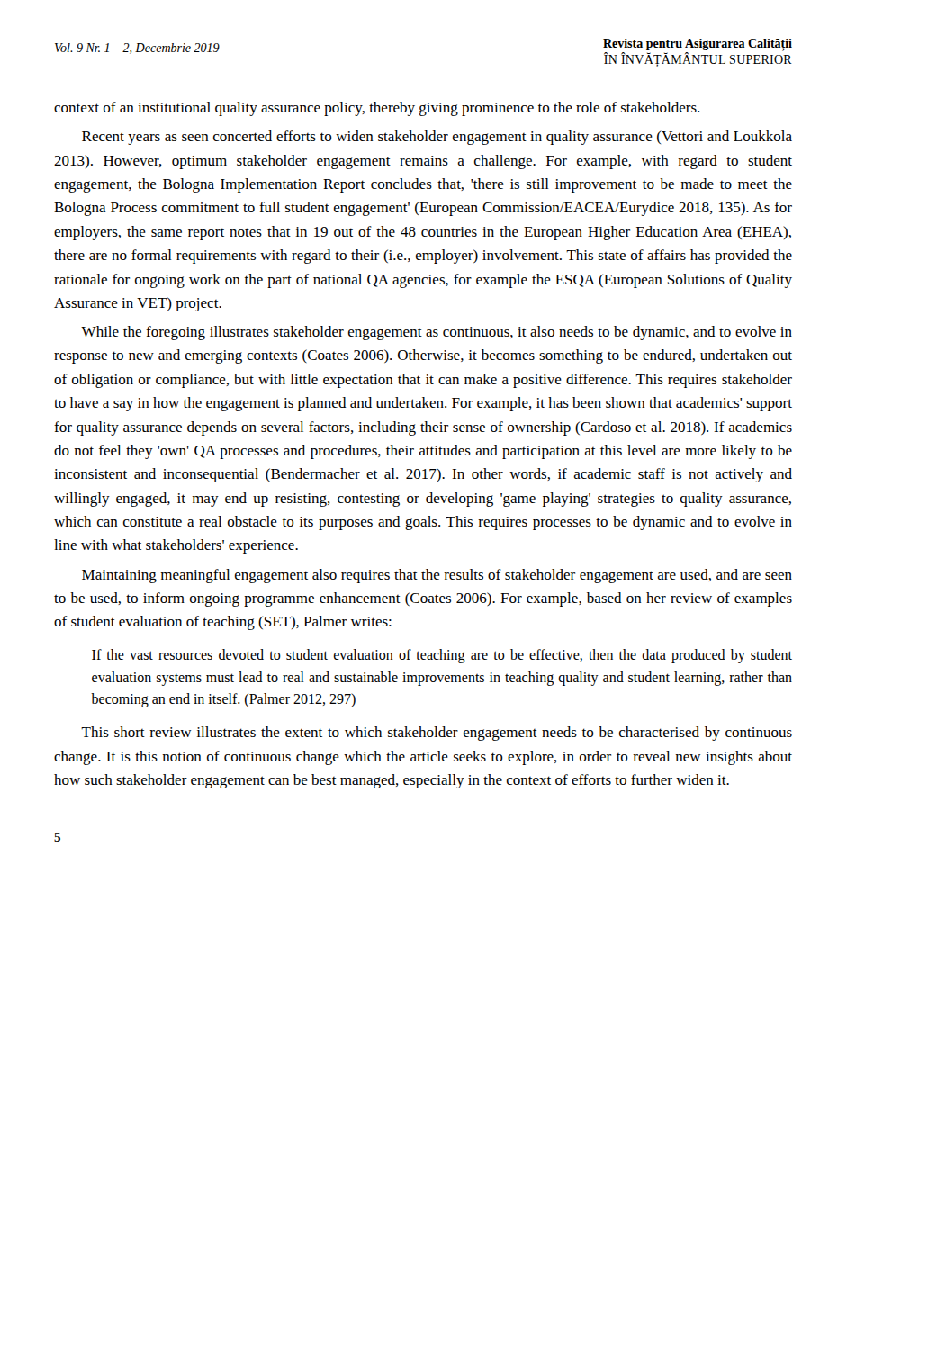Vol. 9 Nr. 1 – 2, Decembrie 2019
Revista pentru Asigurarea Calității
ÎN ÎNVĂȚĂMÂNTUL SUPERIOR
context of an institutional quality assurance policy, thereby giving prominence to the role of stakeholders.
Recent years as seen concerted efforts to widen stakeholder engagement in quality assurance (Vettori and Loukkola 2013). However, optimum stakeholder engagement remains a challenge. For example, with regard to student engagement, the Bologna Implementation Report concludes that, 'there is still improvement to be made to meet the Bologna Process commitment to full student engagement' (European Commission/EACEA/Eurydice 2018, 135). As for employers, the same report notes that in 19 out of the 48 countries in the European Higher Education Area (EHEA), there are no formal requirements with regard to their (i.e., employer) involvement. This state of affairs has provided the rationale for ongoing work on the part of national QA agencies, for example the ESQA (European Solutions of Quality Assurance in VET) project.
While the foregoing illustrates stakeholder engagement as continuous, it also needs to be dynamic, and to evolve in response to new and emerging contexts (Coates 2006). Otherwise, it becomes something to be endured, undertaken out of obligation or compliance, but with little expectation that it can make a positive difference. This requires stakeholder to have a say in how the engagement is planned and undertaken. For example, it has been shown that academics' support for quality assurance depends on several factors, including their sense of ownership (Cardoso et al. 2018). If academics do not feel they 'own' QA processes and procedures, their attitudes and participation at this level are more likely to be inconsistent and inconsequential (Bendermacher et al. 2017). In other words, if academic staff is not actively and willingly engaged, it may end up resisting, contesting or developing 'game playing' strategies to quality assurance, which can constitute a real obstacle to its purposes and goals. This requires processes to be dynamic and to evolve in line with what stakeholders' experience.
Maintaining meaningful engagement also requires that the results of stakeholder engagement are used, and are seen to be used, to inform ongoing programme enhancement (Coates 2006). For example, based on her review of examples of student evaluation of teaching (SET), Palmer writes:
If the vast resources devoted to student evaluation of teaching are to be effective, then the data produced by student evaluation systems must lead to real and sustainable improvements in teaching quality and student learning, rather than becoming an end in itself. (Palmer 2012, 297)
This short review illustrates the extent to which stakeholder engagement needs to be characterised by continuous change. It is this notion of continuous change which the article seeks to explore, in order to reveal new insights about how such stakeholder engagement can be best managed, especially in the context of efforts to further widen it.
5